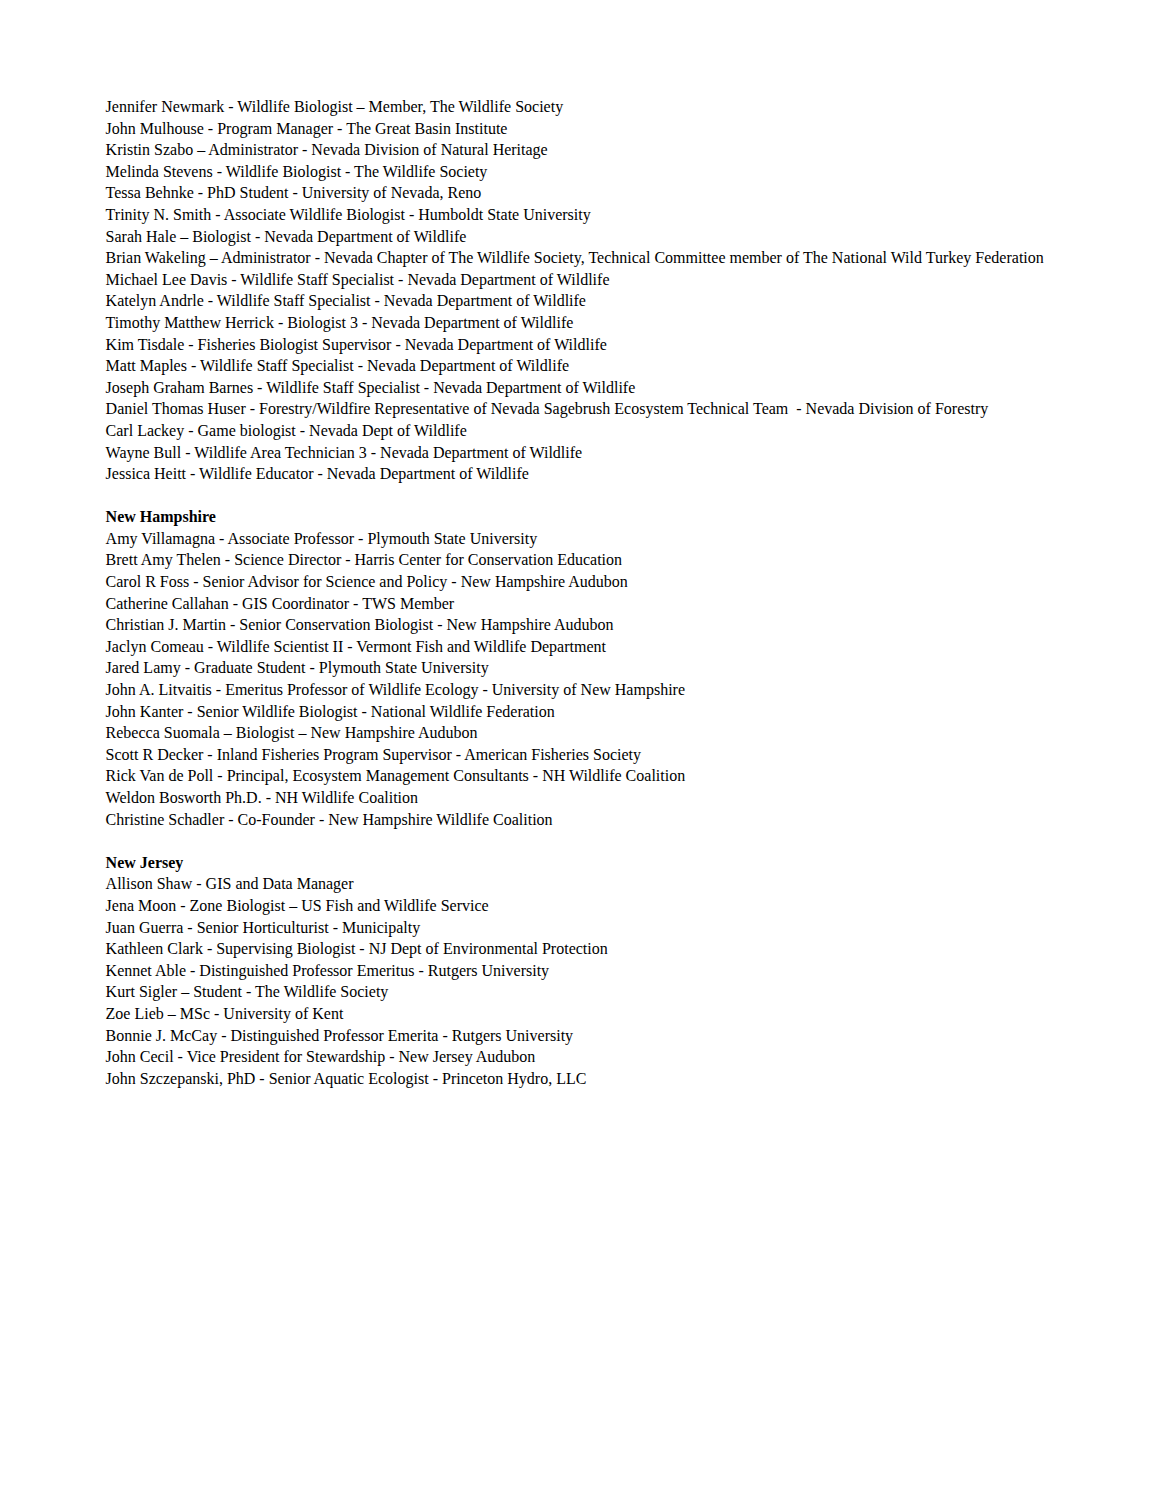Jennifer Newmark - Wildlife Biologist – Member, The Wildlife Society
John Mulhouse - Program Manager - The Great Basin Institute
Kristin Szabo – Administrator - Nevada Division of Natural Heritage
Melinda Stevens - Wildlife Biologist - The Wildlife Society
Tessa Behnke - PhD Student - University of Nevada, Reno
Trinity N. Smith - Associate Wildlife Biologist - Humboldt State University
Sarah Hale – Biologist - Nevada Department of Wildlife
Brian Wakeling – Administrator - Nevada Chapter of The Wildlife Society, Technical Committee member of The National Wild Turkey Federation
Michael Lee Davis - Wildlife Staff Specialist - Nevada Department of Wildlife
Katelyn Andrle - Wildlife Staff Specialist - Nevada Department of Wildlife
Timothy Matthew Herrick - Biologist 3 - Nevada Department of Wildlife
Kim Tisdale - Fisheries Biologist Supervisor - Nevada Department of Wildlife
Matt Maples - Wildlife Staff Specialist - Nevada Department of Wildlife
Joseph Graham Barnes - Wildlife Staff Specialist - Nevada Department of Wildlife
Daniel Thomas Huser - Forestry/Wildfire Representative of Nevada Sagebrush Ecosystem Technical Team - Nevada Division of Forestry
Carl Lackey - Game biologist - Nevada Dept of Wildlife
Wayne Bull - Wildlife Area Technician 3 - Nevada Department of Wildlife
Jessica Heitt - Wildlife Educator - Nevada Department of Wildlife
New Hampshire
Amy Villamagna - Associate Professor - Plymouth State University
Brett Amy Thelen - Science Director - Harris Center for Conservation Education
Carol R Foss - Senior Advisor for Science and Policy - New Hampshire Audubon
Catherine Callahan - GIS Coordinator - TWS Member
Christian J. Martin - Senior Conservation Biologist - New Hampshire Audubon
Jaclyn Comeau - Wildlife Scientist II - Vermont Fish and Wildlife Department
Jared Lamy - Graduate Student - Plymouth State University
John A. Litvaitis - Emeritus Professor of Wildlife Ecology - University of New Hampshire
John Kanter - Senior Wildlife Biologist - National Wildlife Federation
Rebecca Suomala – Biologist – New Hampshire Audubon
Scott R Decker - Inland Fisheries Program Supervisor - American Fisheries Society
Rick Van de Poll - Principal, Ecosystem Management Consultants - NH Wildlife Coalition
Weldon Bosworth Ph.D. - NH Wildlife Coalition
Christine Schadler - Co-Founder - New Hampshire Wildlife Coalition
New Jersey
Allison Shaw - GIS and Data Manager
Jena Moon - Zone Biologist – US Fish and Wildlife Service
Juan Guerra - Senior Horticulturist - Municipalty
Kathleen Clark - Supervising Biologist - NJ Dept of Environmental Protection
Kennet Able - Distinguished Professor Emeritus - Rutgers University
Kurt Sigler – Student - The Wildlife Society
Zoe Lieb – MSc - University of Kent
Bonnie J. McCay - Distinguished Professor Emerita - Rutgers University
John Cecil - Vice President for Stewardship - New Jersey Audubon
John Szczepanski, PhD - Senior Aquatic Ecologist - Princeton Hydro, LLC